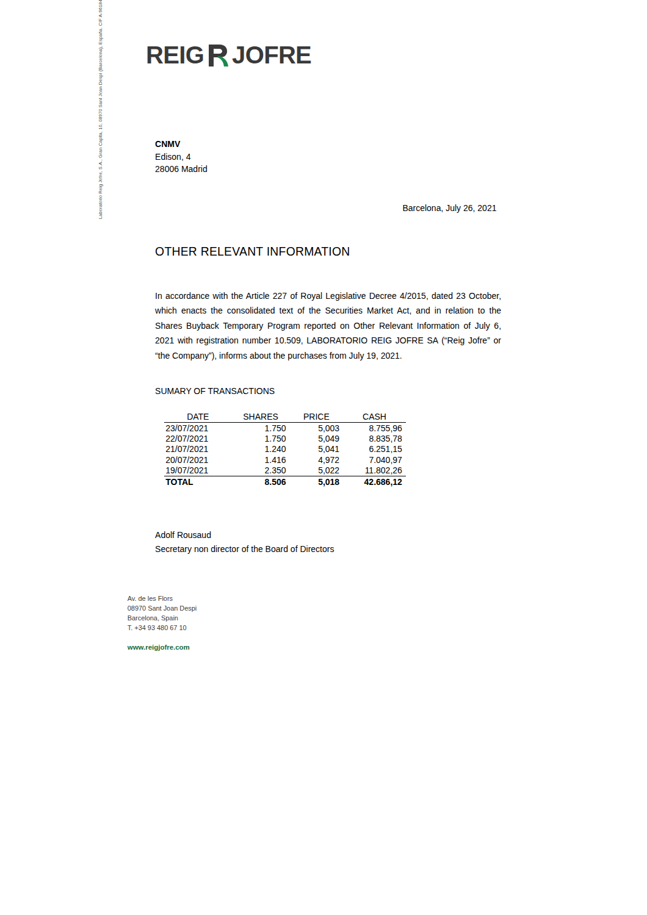REIG JOFRE
Laboratorio Reig Jofre, S.A., Gran Capita, 10, 08970 Sant Joan Despi (Barcelona), España. CIF A-96184882. R.M. Barcelona. Tomo 44648, Folio 105, Hoja B-462303.
CNMV
Edison, 4
28006 Madrid
Barcelona, July 26, 2021
OTHER RELEVANT INFORMATION
In accordance with the Article 227 of Royal Legislative Decree 4/2015, dated 23 October, which enacts the consolidated text of the Securities Market Act, and in relation to the Shares Buyback Temporary Program reported on Other Relevant Information of July 6, 2021 with registration number 10.509, LABORATORIO REIG JOFRE SA (“Reig Jofre” or “the Company”), informs about the purchases from July 19, 2021.
SUMARY OF TRANSACTIONS
| DATE | SHARES | PRICE | CASH |
| --- | --- | --- | --- |
| 23/07/2021 | 1.750 | 5,003 | 8.755,96 |
| 22/07/2021 | 1.750 | 5,049 | 8.835,78 |
| 21/07/2021 | 1.240 | 5,041 | 6.251,15 |
| 20/07/2021 | 1.416 | 4,972 | 7.040,97 |
| 19/07/2021 | 2.350 | 5,022 | 11.802,26 |
| TOTAL | 8.506 | 5,018 | 42.686,12 |
Adolf Rousaud
Secretary non director of the Board of Directors
Av. de les Flors
08970 Sant Joan Despi
Barcelona, Spain
T. +34 93 480 67 10
www.reigjofre.com